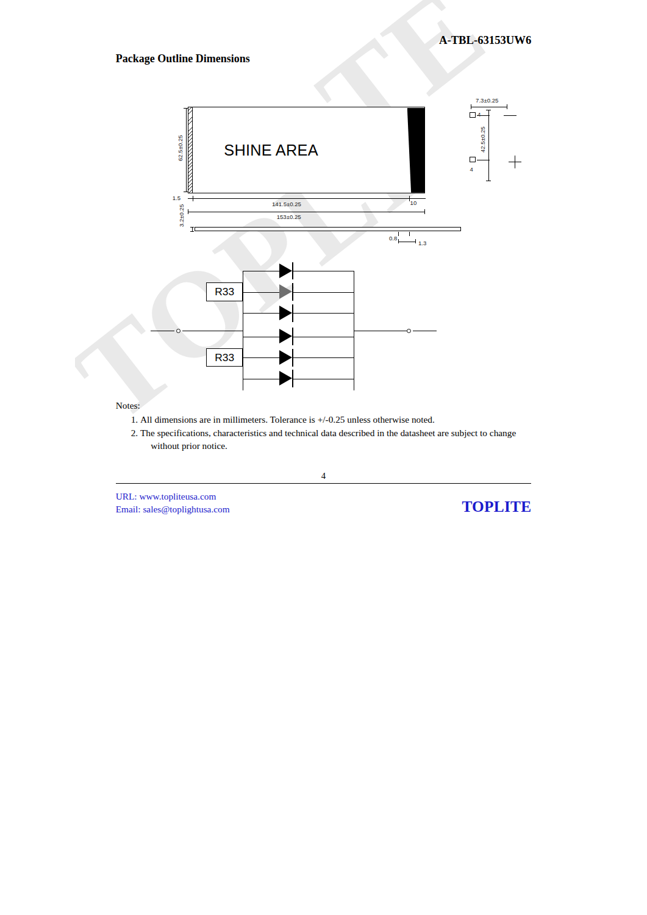TE TOPLI
A-TBL-63153UW6
Package Outline Dimensions
62.5±0.25
SHINE AREA
141.5±0.25
153±0.25
1.5
10
7.3±0.25
42.5±0.25
4
4
3.2±0.25
0.8
1.3
R33
R33
Notes:
All dimensions are in millimeters. Tolerance is +/-0.25 unless otherwise noted.
The specifications, characteristics and technical data described in the datasheet are subject to change without prior notice.
4
URL: www.topliteusa.com
Email: sales@toplightusa.com
TOPLITE